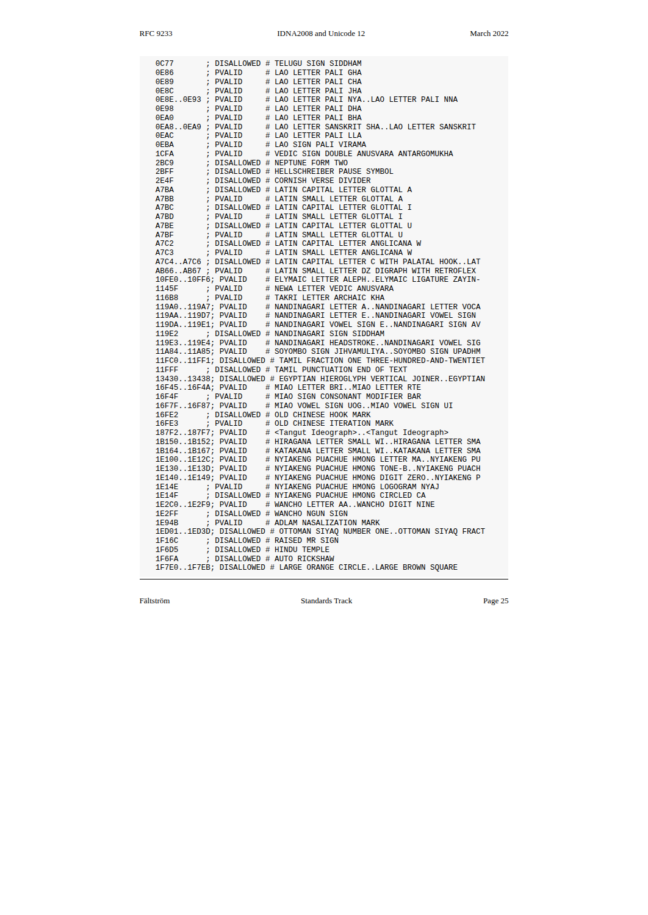RFC 9233
IDNA2008 and Unicode 12
March 2022
  0C77       ; DISALLOWED # TELUGU SIGN SIDDHAM
  0E86       ; PVALID     # LAO LETTER PALI GHA
  0E89       ; PVALID     # LAO LETTER PALI CHA
  0E8C       ; PVALID     # LAO LETTER PALI JHA
  0E8E..0E93 ; PVALID     # LAO LETTER PALI NYA..LAO LETTER PALI NNA
  0E98       ; PVALID     # LAO LETTER PALI DHA
  0EA0       ; PVALID     # LAO LETTER PALI BHA
  0EA8..0EA9 ; PVALID     # LAO LETTER SANSKRIT SHA..LAO LETTER SANSKRIT
  0EAC       ; PVALID     # LAO LETTER PALI LLA
  0EBA       ; PVALID     # LAO SIGN PALI VIRAMA
  1CFA       ; PVALID     # VEDIC SIGN DOUBLE ANUSVARA ANTARGOMUKHA
  2BC9       ; DISALLOWED # NEPTUNE FORM TWO
  2BFF       ; DISALLOWED # HELLSCHREIBER PAUSE SYMBOL
  2E4F       ; DISALLOWED # CORNISH VERSE DIVIDER
  A7BA       ; DISALLOWED # LATIN CAPITAL LETTER GLOTTAL A
  A7BB       ; PVALID     # LATIN SMALL LETTER GLOTTAL A
  A7BC       ; DISALLOWED # LATIN CAPITAL LETTER GLOTTAL I
  A7BD       ; PVALID     # LATIN SMALL LETTER GLOTTAL I
  A7BE       ; DISALLOWED # LATIN CAPITAL LETTER GLOTTAL U
  A7BF       ; PVALID     # LATIN SMALL LETTER GLOTTAL U
  A7C2       ; DISALLOWED # LATIN CAPITAL LETTER ANGLICANA W
  A7C3       ; PVALID     # LATIN SMALL LETTER ANGLICANA W
  A7C4..A7C6 ; DISALLOWED # LATIN CAPITAL LETTER C WITH PALATAL HOOK..LAT
  AB66..AB67 ; PVALID     # LATIN SMALL LETTER DZ DIGRAPH WITH RETROFLEX
  10FE0..10FF6; PVALID    # ELYMAIC LETTER ALEPH..ELYMAIC LIGATURE ZAYIN-
  1145F      ; PVALID     # NEWA LETTER VEDIC ANUSVARA
  116B8      ; PVALID     # TAKRI LETTER ARCHAIC KHA
  119A0..119A7; PVALID    # NANDINAGARI LETTER A..NANDINAGARI LETTER VOCA
  119AA..119D7; PVALID    # NANDINAGARI LETTER E..NANDINAGARI VOWEL SIGN
  119DA..119E1; PVALID    # NANDINAGARI VOWEL SIGN E..NANDINAGARI SIGN AV
  119E2      ; DISALLOWED # NANDINAGARI SIGN SIDDHAM
  119E3..119E4; PVALID    # NANDINAGARI HEADSTROKE..NANDINAGARI VOWEL SIG
  11A84..11A85; PVALID    # SOYOMBO SIGN JIHVAMULIYA..SOYOMBO SIGN UPADHM
  11FC0..11FF1; DISALLOWED # TAMIL FRACTION ONE THREE-HUNDRED-AND-TWENTIET
  11FFF      ; DISALLOWED # TAMIL PUNCTUATION END OF TEXT
  13430..13438; DISALLOWED # EGYPTIAN HIEROGLYPH VERTICAL JOINER..EGYPTIAN
  16F45..16F4A; PVALID    # MIAO LETTER BRI..MIAO LETTER RTE
  16F4F      ; PVALID     # MIAO SIGN CONSONANT MODIFIER BAR
  16F7F..16F87; PVALID    # MIAO VOWEL SIGN UOG..MIAO VOWEL SIGN UI
  16FE2      ; DISALLOWED # OLD CHINESE HOOK MARK
  16FE3      ; PVALID     # OLD CHINESE ITERATION MARK
  187F2..187F7; PVALID    # <Tangut Ideograph>..<Tangut Ideograph>
  1B150..1B152; PVALID    # HIRAGANA LETTER SMALL WI..HIRAGANA LETTER SMA
  1B164..1B167; PVALID    # KATAKANA LETTER SMALL WI..KATAKANA LETTER SMA
  1E100..1E12C; PVALID    # NYIAKENG PUACHUE HMONG LETTER MA..NYIAKENG PU
  1E130..1E13D; PVALID    # NYIAKENG PUACHUE HMONG TONE-B..NYIAKENG PUACH
  1E140..1E149; PVALID    # NYIAKENG PUACHUE HMONG DIGIT ZERO..NYIAKENG P
  1E14E      ; PVALID     # NYIAKENG PUACHUE HMONG LOGOGRAM NYAJ
  1E14F      ; DISALLOWED # NYIAKENG PUACHUE HMONG CIRCLED CA
  1E2C0..1E2F9; PVALID    # WANCHO LETTER AA..WANCHO DIGIT NINE
  1E2FF      ; DISALLOWED # WANCHO NGUN SIGN
  1E94B      ; PVALID     # ADLAM NASALIZATION MARK
  1ED01..1ED3D; DISALLOWED # OTTOMAN SIYAQ NUMBER ONE..OTTOMAN SIYAQ FRACT
  1F16C      ; DISALLOWED # RAISED MR SIGN
  1F6D5      ; DISALLOWED # HINDU TEMPLE
  1F6FA      ; DISALLOWED # AUTO RICKSHAW
  1F7E0..1F7EB; DISALLOWED # LARGE ORANGE CIRCLE..LARGE BROWN SQUARE
Fältström
Standards Track
Page 25